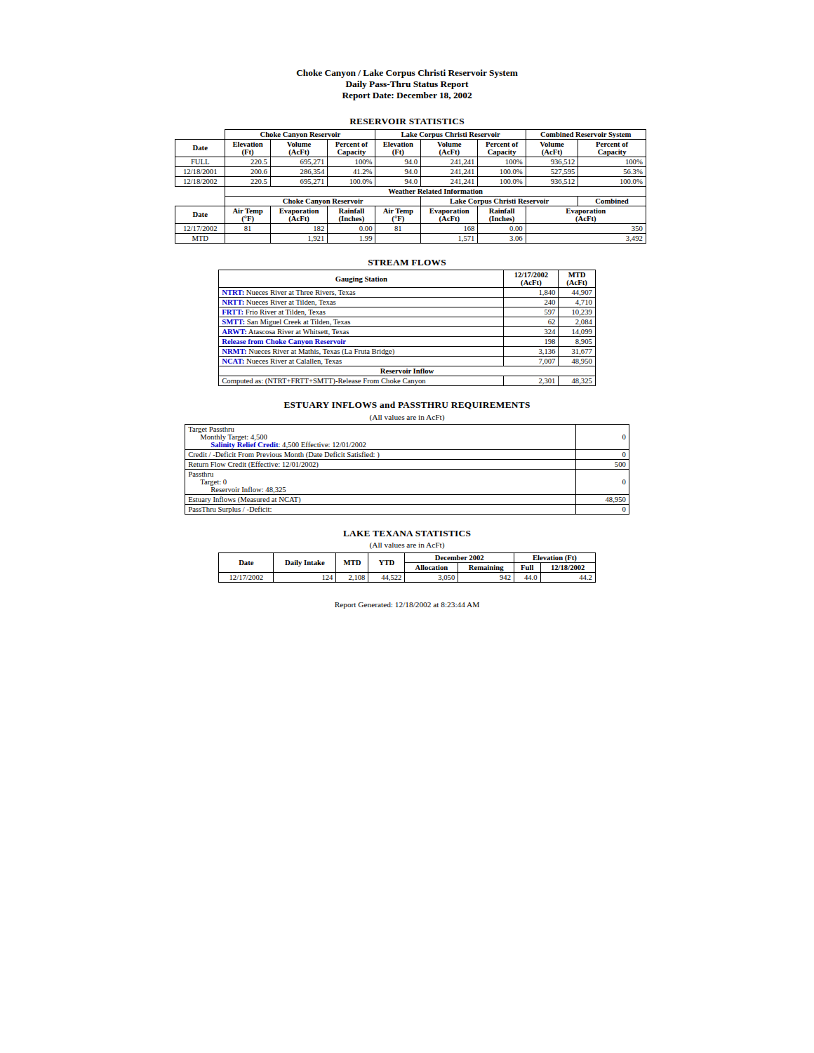Choke Canyon / Lake Corpus Christi Reservoir System
Daily Pass-Thru Status Report
Report Date: December 18, 2002
RESERVOIR STATISTICS
| | Choke Canyon Reservoir | Lake Corpus Christi Reservoir | Combined Reservoir System |
| --- | --- | --- | --- |
| | Date | Elevation (Ft) | Volume (AcFt) | Percent of Capacity | Elevation (Ft) | Volume (AcFt) | Percent of Capacity | Volume (AcFt) | Percent of Capacity |
| | FULL | 220.5 | 695,271 | 100% | 94.0 | 241,241 | 100% | 936,512 | 100% |
| | 12/18/2001 | 200.6 | 286,354 | 41.2% | 94.0 | 241,241 | 100.0% | 527,595 | 56.3% |
| | 12/18/2002 | 220.5 | 695,271 | 100.0% | 94.0 | 241,241 | 100.0% | 936,512 | 100.0% |
| | Weather Related Information |
| | Choke Canyon Reservoir | Lake Corpus Christi Reservoir | Combined |
| | Date | Air Temp (°F) | Evaporation (AcFt) | Rainfall (Inches) | Air Temp (°F) | Evaporation (AcFt) | Rainfall (Inches) | Evaporation (AcFt) |
| | 12/17/2002 | 81 | 182 | 0.00 | 81 | 168 | 0.00 | 350 |
| | MTD | | 1,921 | 1.99 | | 1,571 | 3.06 | 3,492 |
STREAM FLOWS
| Gauging Station | 12/17/2002 (AcFt) | MTD (AcFt) |
| --- | --- | --- |
| NTRT: Nueces River at Three Rivers, Texas | 1,840 | 44,907 |
| NRTT: Nueces River at Tilden, Texas | 240 | 4,710 |
| FRTT: Frio River at Tilden, Texas | 597 | 10,239 |
| SMTT: San Miguel Creek at Tilden, Texas | 62 | 2,084 |
| ARWT: Atascosa River at Whitsett, Texas | 324 | 14,099 |
| Release from Choke Canyon Reservoir | 198 | 8,905 |
| NRMT: Nueces River at Mathis, Texas (La Fruta Bridge) | 3,136 | 31,677 |
| NCAT: Nueces River at Calallen, Texas | 7,007 | 48,950 |
| Reservoir Inflow |
| Computed as: (NTRT+FRTT+SMTT)-Release From Choke Canyon | 2,301 | 48,325 |
ESTUARY INFLOWS and PASSTHRU REQUIREMENTS
(All values are in AcFt)
| Target Passthru Monthly Target: 4,500 Salinity Relief Credit : 4,500 Effective: 12/01/2002 | 0 |
| Credit / -Deficit From Previous Month (Date Deficit Satisfied: ) | 0 |
| Return Flow Credit (Effective: 12/01/2002) | 500 |
| Passthru Target: 0 Reservoir Inflow: 48,325 | 0 |
| Estuary Inflows (Measured at NCAT) | 48,950 |
| PassThru Surplus / -Deficit: | 0 |
LAKE TEXANA STATISTICS
(All values are in AcFt)
| Date | Daily Intake | MTD | YTD | December 2002 | Elevation (Ft) |
| --- | --- | --- | --- | --- | --- |
| Allocation | Remaining | Full | 12/18/2002 |
| 12/17/2002 | 124 | 2,108 | 44,522 | 3,050 | 942 | 44.0 | 44.2 |
Report Generated: 12/18/2002 at 8:23:44 AM